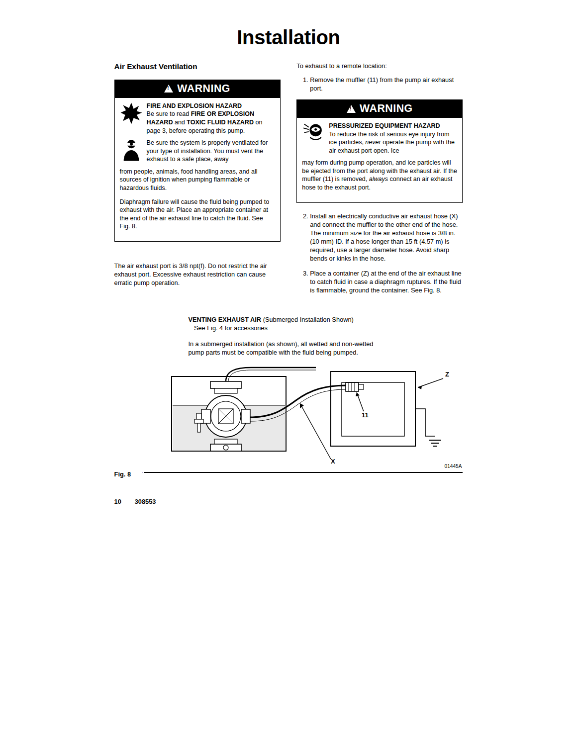Installation
Air Exhaust Ventilation
WARNING
FIRE AND EXPLOSION HAZARD
Be sure to read FIRE OR EXPLOSION HAZARD and TOXIC FLUID HAZARD on page 3, before operating this pump.
Be sure the system is properly ventilated for your type of installation. You must vent the exhaust to a safe place, away
from people, animals, food handling areas, and all sources of ignition when pumping flammable or hazardous fluids.
Diaphragm failure will cause the fluid being pumped to exhaust with the air. Place an appropriate container at the end of the air exhaust line to catch the fluid. See Fig. 8.
The air exhaust port is 3/8 npt(f). Do not restrict the air exhaust port. Excessive exhaust restriction can cause erratic pump operation.
To exhaust to a remote location:
Remove the muffler (11) from the pump air exhaust port.
WARNING
PRESSURIZED EQUIPMENT HAZARD
To reduce the risk of serious eye injury from ice particles, never operate the pump with the air exhaust port open. Ice
may form during pump operation, and ice particles will be ejected from the port along with the exhaust air. If the muffler (11) is removed, always connect an air exhaust hose to the exhaust port.
Install an electrically conductive air exhaust hose (X) and connect the muffler to the other end of the hose. The minimum size for the air exhaust hose is 3/8 in. (10 mm) ID. If a hose longer than 15 ft (4.57 m) is required, use a larger diameter hose. Avoid sharp bends or kinks in the hose.
Place a container (Z) at the end of the air exhaust line to catch fluid in case a diaphragm ruptures. If the fluid is flammable, ground the container. See Fig. 8.
VENTING EXHAUST AIR (Submerged Installation Shown)
See Fig. 4 for accessories
In a submerged installation (as shown), all wetted and non-wetted
pump parts must be compatible with the fluid being pumped.
Z 11 X
Fig. 8
01445A
.
10308553